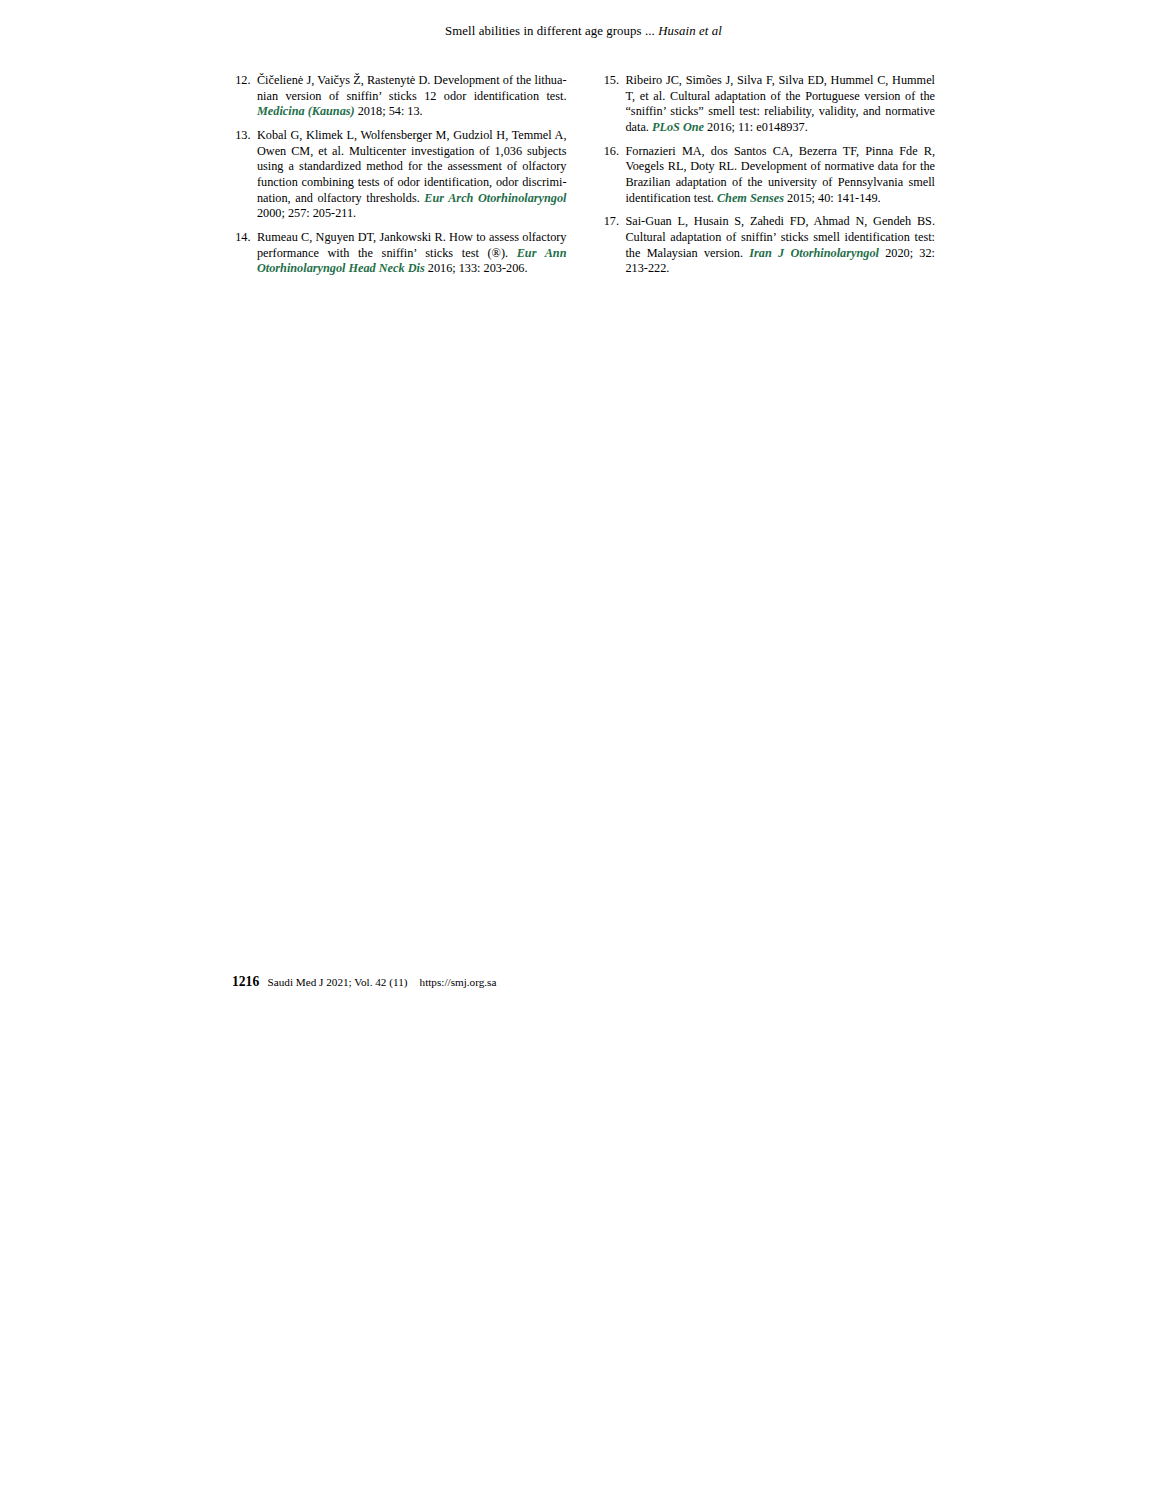Smell abilities in different age groups ... Husain et al
Čičelienė J, Vaičys Ž, Rastenytė D. Development of the lithuanian version of sniffin’ sticks 12 odor identification test. Medicina (Kaunas) 2018; 54: 13.
Kobal G, Klimek L, Wolfensberger M, Gudziol H, Temmel A, Owen CM, et al. Multicenter investigation of 1,036 subjects using a standardized method for the assessment of olfactory function combining tests of odor identification, odor discrimination, and olfactory thresholds. Eur Arch Otorhinolaryngol 2000; 257: 205-211.
Rumeau C, Nguyen DT, Jankowski R. How to assess olfactory performance with the sniffin’ sticks test (®). Eur Ann Otorhinolaryngol Head Neck Dis 2016; 133: 203-206.
Ribeiro JC, Simões J, Silva F, Silva ED, Hummel C, Hummel T, et al. Cultural adaptation of the Portuguese version of the “sniffin’ sticks” smell test: reliability, validity, and normative data. PLoS One 2016; 11: e0148937.
Fornazieri MA, dos Santos CA, Bezerra TF, Pinna Fde R, Voegels RL, Doty RL. Development of normative data for the Brazilian adaptation of the university of Pennsylvania smell identification test. Chem Senses 2015; 40: 141-149.
Sai-Guan L, Husain S, Zahedi FD, Ahmad N, Gendeh BS. Cultural adaptation of sniffin’ sticks smell identification test: the Malaysian version. Iran J Otorhinolaryngol 2020; 32: 213-222.
1216 Saudi Med J 2021; Vol. 42 (11)https://smj.org.sa